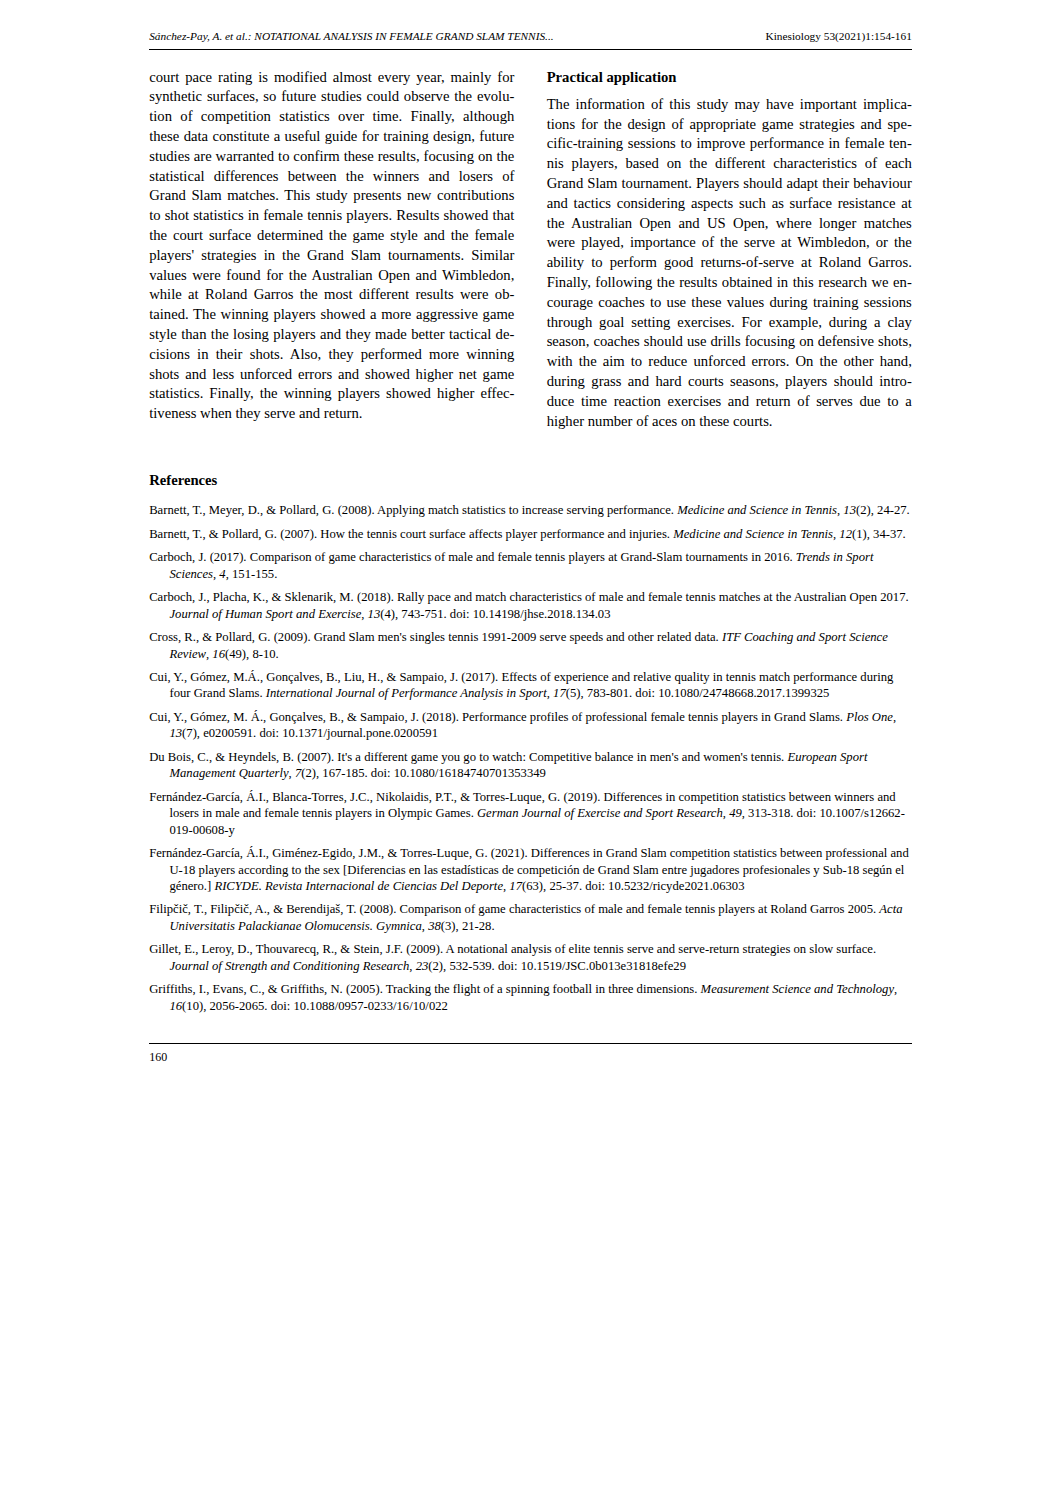Sánchez-Pay, A. et al.: NOTATIONAL ANALYSIS IN FEMALE GRAND SLAM TENNIS... Kinesiology 53(2021)1:154-161
court pace rating is modified almost every year, mainly for synthetic surfaces, so future studies could observe the evolution of competition statistics over time. Finally, although these data constitute a useful guide for training design, future studies are warranted to confirm these results, focusing on the statistical differences between the winners and losers of Grand Slam matches. This study presents new contributions to shot statistics in female tennis players. Results showed that the court surface determined the game style and the female players' strategies in the Grand Slam tournaments. Similar values were found for the Australian Open and Wimbledon, while at Roland Garros the most different results were obtained. The winning players showed a more aggressive game style than the losing players and they made better tactical decisions in their shots. Also, they performed more winning shots and less unforced errors and showed higher net game statistics. Finally, the winning players showed higher effectiveness when they serve and return.
Practical application
The information of this study may have important implications for the design of appropriate game strategies and specific-training sessions to improve performance in female tennis players, based on the different characteristics of each Grand Slam tournament. Players should adapt their behaviour and tactics considering aspects such as surface resistance at the Australian Open and US Open, where longer matches were played, importance of the serve at Wimbledon, or the ability to perform good returns-of-serve at Roland Garros. Finally, following the results obtained in this research we encourage coaches to use these values during training sessions through goal setting exercises. For example, during a clay season, coaches should use drills focusing on defensive shots, with the aim to reduce unforced errors. On the other hand, during grass and hard courts seasons, players should introduce time reaction exercises and return of serves due to a higher number of aces on these courts.
References
Barnett, T., Meyer, D., & Pollard, G. (2008). Applying match statistics to increase serving performance. Medicine and Science in Tennis, 13(2), 24-27.
Barnett, T., & Pollard, G. (2007). How the tennis court surface affects player performance and injuries. Medicine and Science in Tennis, 12(1), 34-37.
Carboch, J. (2017). Comparison of game characteristics of male and female tennis players at Grand-Slam tournaments in 2016. Trends in Sport Sciences, 4, 151-155.
Carboch, J., Placha, K., & Sklenarik, M. (2018). Rally pace and match characteristics of male and female tennis matches at the Australian Open 2017. Journal of Human Sport and Exercise, 13(4), 743-751. doi: 10.14198/jhse.2018.134.03
Cross, R., & Pollard, G. (2009). Grand Slam men's singles tennis 1991-2009 serve speeds and other related data. ITF Coaching and Sport Science Review, 16(49), 8-10.
Cui, Y., Gómez, M.Á., Gonçalves, B., Liu, H., & Sampaio, J. (2017). Effects of experience and relative quality in tennis match performance during four Grand Slams. International Journal of Performance Analysis in Sport, 17(5), 783-801. doi: 10.1080/24748668.2017.1399325
Cui, Y., Gómez, M. Á., Gonçalves, B., & Sampaio, J. (2018). Performance profiles of professional female tennis players in Grand Slams. Plos One, 13(7), e0200591. doi: 10.1371/journal.pone.0200591
Du Bois, C., & Heyndels, B. (2007). It's a different game you go to watch: Competitive balance in men's and women's tennis. European Sport Management Quarterly, 7(2), 167-185. doi: 10.1080/16184740701353349
Fernández-García, Á.I., Blanca-Torres, J.C., Nikolaidis, P.T., & Torres-Luque, G. (2019). Differences in competition statistics between winners and losers in male and female tennis players in Olympic Games. German Journal of Exercise and Sport Research, 49, 313-318. doi: 10.1007/s12662-019-00608-y
Fernández-García, Á.I., Giménez-Egido, J.M., & Torres-Luque, G. (2021). Differences in Grand Slam competition statistics between professional and U-18 players according to the sex [Diferencias en las estadísticas de competición de Grand Slam entre jugadores profesionales y Sub-18 según el género.] RICYDE. Revista Internacional de Ciencias Del Deporte, 17(63), 25-37. doi: 10.5232/ricyde2021.06303
Filipčič, T., Filipčič, A., & Berendijaš, T. (2008). Comparison of game characteristics of male and female tennis players at Roland Garros 2005. Acta Universitatis Palackianae Olomucensis. Gymnica, 38(3), 21-28.
Gillet, E., Leroy, D., Thouvarecq, R., & Stein, J.F. (2009). A notational analysis of elite tennis serve and serve-return strategies on slow surface. Journal of Strength and Conditioning Research, 23(2), 532-539. doi: 10.1519/JSC.0b013e31818efe29
Griffiths, I., Evans, C., & Griffiths, N. (2005). Tracking the flight of a spinning football in three dimensions. Measurement Science and Technology, 16(10), 2056-2065. doi: 10.1088/0957-0233/16/10/022
160